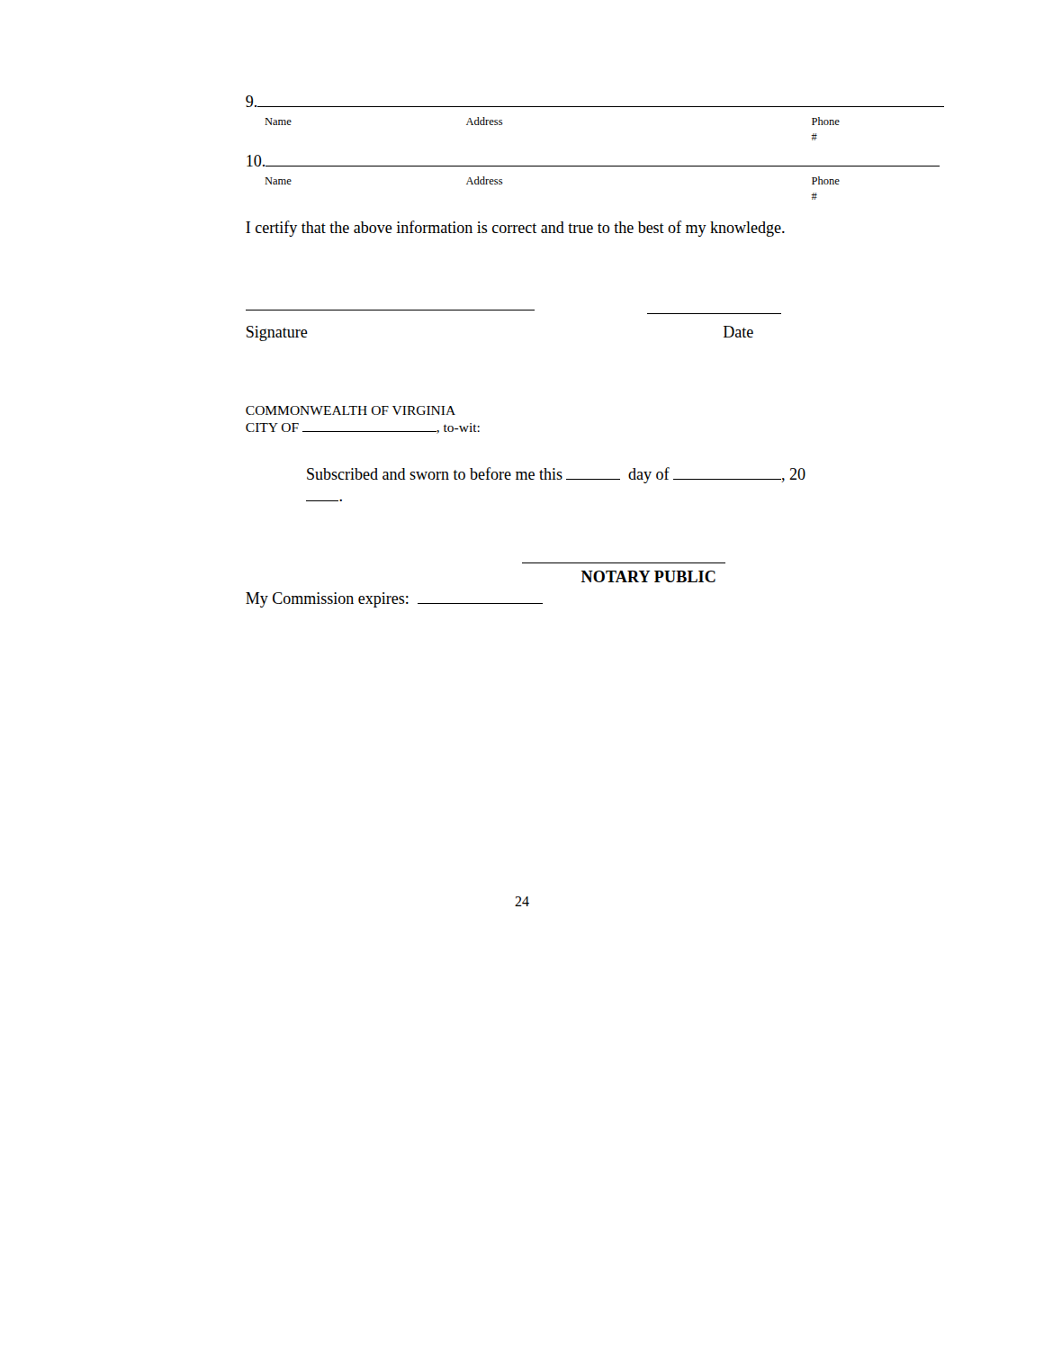9.
Name Address Phone #
10.
Name Address Phone #
I certify that the above information is correct and true to the best of my knowledge.
Signature Date
COMMONWEALTH OF VIRGINIA
CITY OF , to-wit:
Subscribed and sworn to before me this day of , 20 .
NOTARY PUBLIC
My Commission expires:
24